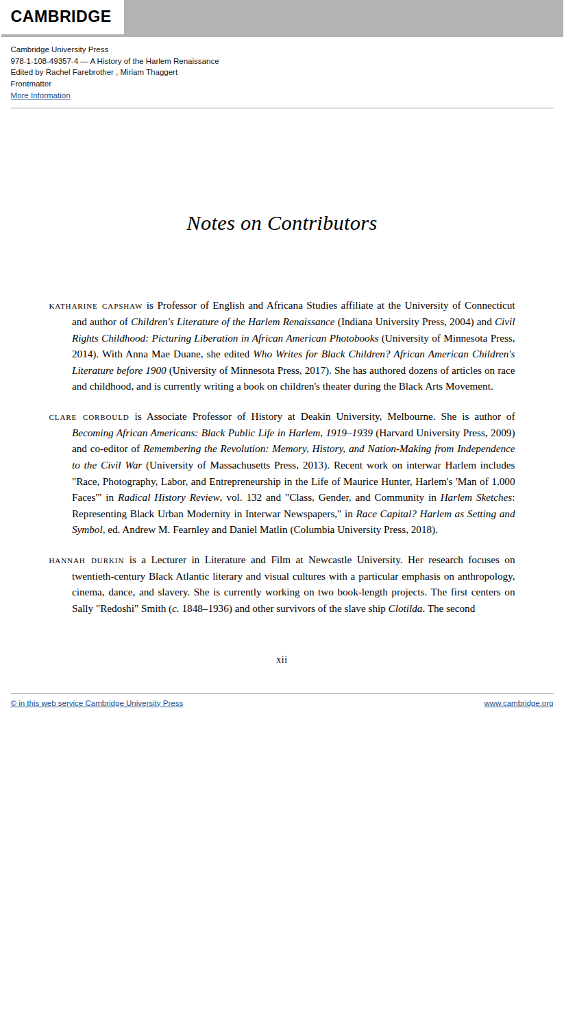CAMBRIDGE
Cambridge University Press
978-1-108-49357-4 — A History of the Harlem Renaissance
Edited by Rachel Farebrother , Miriam Thaggert
Frontmatter
More Information
Notes on Contributors
Katharine Capshaw is Professor of English and Africana Studies affiliate at the University of Connecticut and author of Children's Literature of the Harlem Renaissance (Indiana University Press, 2004) and Civil Rights Childhood: Picturing Liberation in African American Photobooks (University of Minnesota Press, 2014). With Anna Mae Duane, she edited Who Writes for Black Children? African American Children's Literature before 1900 (University of Minnesota Press, 2017). She has authored dozens of articles on race and childhood, and is currently writing a book on children's theater during the Black Arts Movement.
Clare Corbould is Associate Professor of History at Deakin University, Melbourne. She is author of Becoming African Americans: Black Public Life in Harlem, 1919–1939 (Harvard University Press, 2009) and co-editor of Remembering the Revolution: Memory, History, and Nation-Making from Independence to the Civil War (University of Massachusetts Press, 2013). Recent work on interwar Harlem includes "Race, Photography, Labor, and Entrepreneurship in the Life of Maurice Hunter, Harlem's 'Man of 1,000 Faces'" in Radical History Review, vol. 132 and "Class, Gender, and Community in Harlem Sketches: Representing Black Urban Modernity in Interwar Newspapers," in Race Capital? Harlem as Setting and Symbol, ed. Andrew M. Fearnley and Daniel Matlin (Columbia University Press, 2018).
Hannah Durkin is a Lecturer in Literature and Film at Newcastle University. Her research focuses on twentieth-century Black Atlantic literary and visual cultures with a particular emphasis on anthropology, cinema, dance, and slavery. She is currently working on two book-length projects. The first centers on Sally "Redoshi" Smith (c. 1848–1936) and other survivors of the slave ship Clotilda. The second
xii
© in this web service Cambridge University Press www.cambridge.org